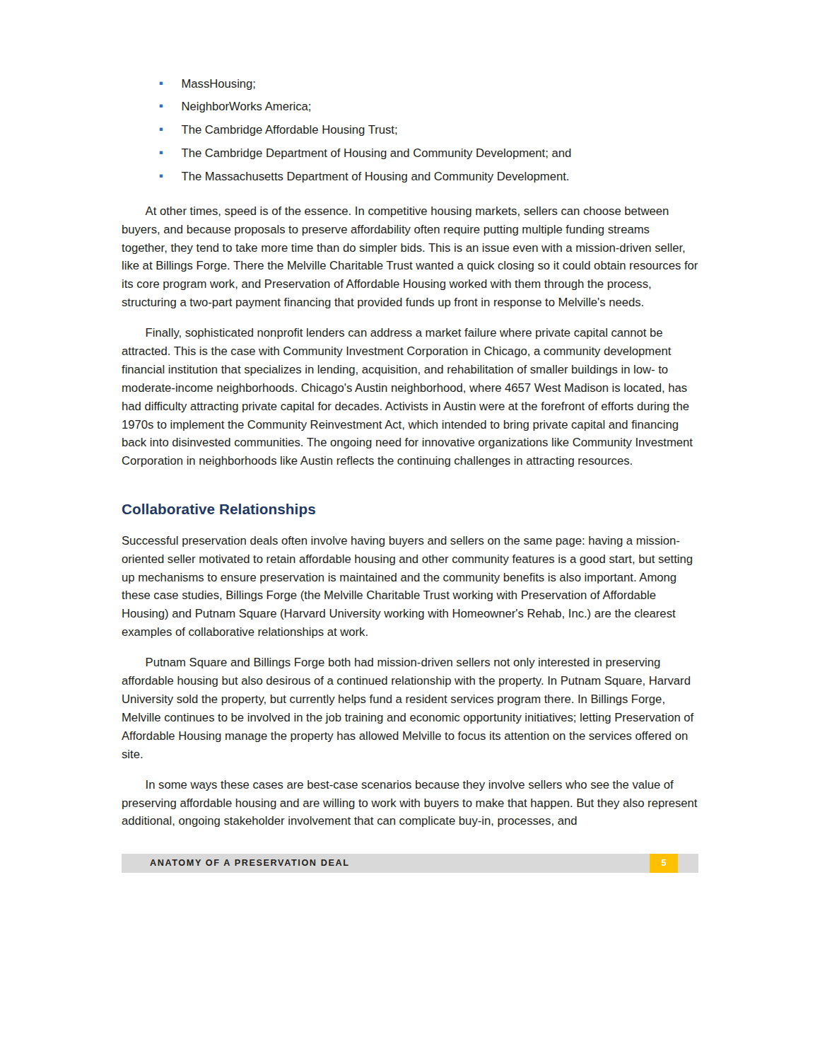MassHousing;
NeighborWorks America;
The Cambridge Affordable Housing Trust;
The Cambridge Department of Housing and Community Development; and
The Massachusetts Department of Housing and Community Development.
At other times, speed is of the essence. In competitive housing markets, sellers can choose between buyers, and because proposals to preserve affordability often require putting multiple funding streams together, they tend to take more time than do simpler bids. This is an issue even with a mission-driven seller, like at Billings Forge. There the Melville Charitable Trust wanted a quick closing so it could obtain resources for its core program work, and Preservation of Affordable Housing worked with them through the process, structuring a two-part payment financing that provided funds up front in response to Melville's needs.
Finally, sophisticated nonprofit lenders can address a market failure where private capital cannot be attracted. This is the case with Community Investment Corporation in Chicago, a community development financial institution that specializes in lending, acquisition, and rehabilitation of smaller buildings in low- to moderate-income neighborhoods. Chicago's Austin neighborhood, where 4657 West Madison is located, has had difficulty attracting private capital for decades. Activists in Austin were at the forefront of efforts during the 1970s to implement the Community Reinvestment Act, which intended to bring private capital and financing back into disinvested communities. The ongoing need for innovative organizations like Community Investment Corporation in neighborhoods like Austin reflects the continuing challenges in attracting resources.
Collaborative Relationships
Successful preservation deals often involve having buyers and sellers on the same page: having a mission-oriented seller motivated to retain affordable housing and other community features is a good start, but setting up mechanisms to ensure preservation is maintained and the community benefits is also important. Among these case studies, Billings Forge (the Melville Charitable Trust working with Preservation of Affordable Housing) and Putnam Square (Harvard University working with Homeowner's Rehab, Inc.) are the clearest examples of collaborative relationships at work.
Putnam Square and Billings Forge both had mission-driven sellers not only interested in preserving affordable housing but also desirous of a continued relationship with the property. In Putnam Square, Harvard University sold the property, but currently helps fund a resident services program there. In Billings Forge, Melville continues to be involved in the job training and economic opportunity initiatives; letting Preservation of Affordable Housing manage the property has allowed Melville to focus its attention on the services offered on site.
In some ways these cases are best-case scenarios because they involve sellers who see the value of preserving affordable housing and are willing to work with buyers to make that happen. But they also represent additional, ongoing stakeholder involvement that can complicate buy-in, processes, and
ANATOMY OF A PRESERVATION DEAL
5